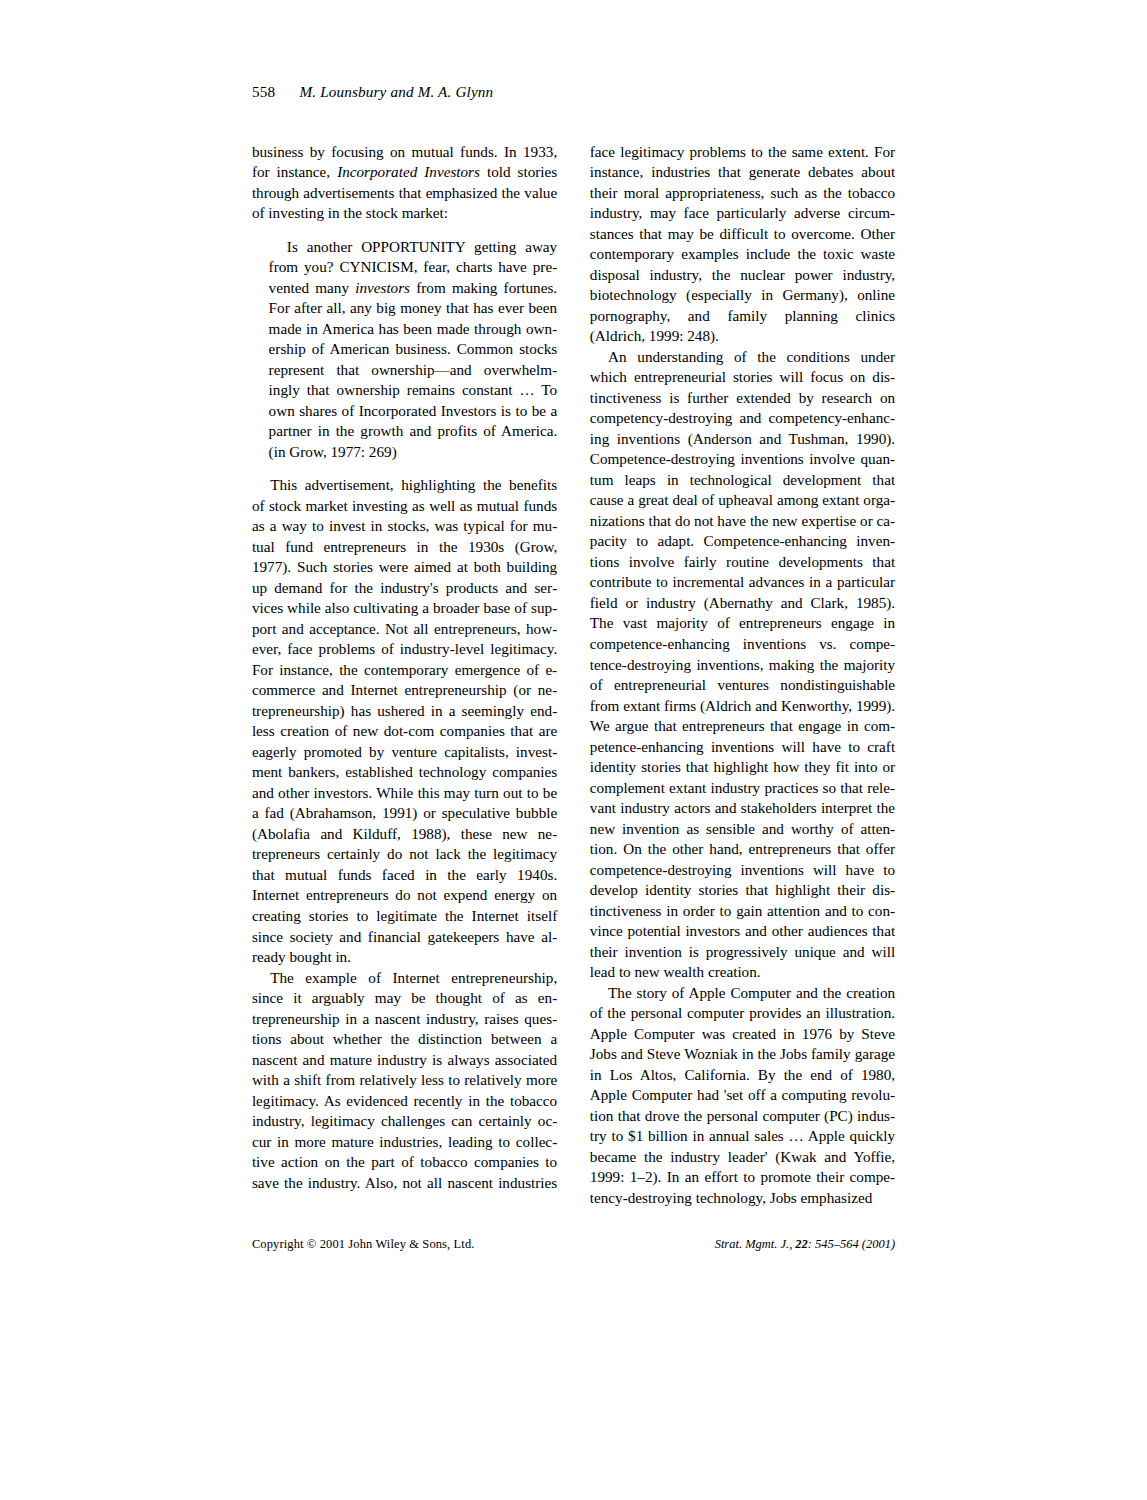558 M. Lounsbury and M. A. Glynn
business by focusing on mutual funds. In 1933, for instance, Incorporated Investors told stories through advertisements that emphasized the value of investing in the stock market:
Is another OPPORTUNITY getting away from you? CYNICISM, fear, charts have prevented many investors from making fortunes. For after all, any big money that has ever been made in America has been made through ownership of American business. Common stocks represent that ownership—and overwhelmingly that ownership remains constant … To own shares of Incorporated Investors is to be a partner in the growth and profits of America. (in Grow, 1977: 269)
This advertisement, highlighting the benefits of stock market investing as well as mutual funds as a way to invest in stocks, was typical for mutual fund entrepreneurs in the 1930s (Grow, 1977). Such stories were aimed at both building up demand for the industry's products and services while also cultivating a broader base of support and acceptance. Not all entrepreneurs, however, face problems of industry-level legitimacy. For instance, the contemporary emergence of e-commerce and Internet entrepreneurship (or netrepreneurship) has ushered in a seemingly endless creation of new dot-com companies that are eagerly promoted by venture capitalists, investment bankers, established technology companies and other investors. While this may turn out to be a fad (Abrahamson, 1991) or speculative bubble (Abolafia and Kilduff, 1988), these new netrepreneurs certainly do not lack the legitimacy that mutual funds faced in the early 1940s. Internet entrepreneurs do not expend energy on creating stories to legitimate the Internet itself since society and financial gatekeepers have already bought in.
The example of Internet entrepreneurship, since it arguably may be thought of as entrepreneurship in a nascent industry, raises questions about whether the distinction between a nascent and mature industry is always associated with a shift from relatively less to relatively more legitimacy. As evidenced recently in the tobacco industry, legitimacy challenges can certainly occur in more mature industries, leading to collective action on the part of tobacco companies to save the industry. Also, not all nascent industries face legitimacy problems to the same extent. For instance, industries that generate debates about their moral appropriateness, such as the tobacco industry, may face particularly adverse circumstances that may be difficult to overcome. Other contemporary examples include the toxic waste disposal industry, the nuclear power industry, biotechnology (especially in Germany), online pornography, and family planning clinics (Aldrich, 1999: 248).
An understanding of the conditions under which entrepreneurial stories will focus on distinctiveness is further extended by research on competency-destroying and competency-enhancing inventions (Anderson and Tushman, 1990). Competence-destroying inventions involve quantum leaps in technological development that cause a great deal of upheaval among extant organizations that do not have the new expertise or capacity to adapt. Competence-enhancing inventions involve fairly routine developments that contribute to incremental advances in a particular field or industry (Abernathy and Clark, 1985). The vast majority of entrepreneurs engage in competence-enhancing inventions vs. competence-destroying inventions, making the majority of entrepreneurial ventures nondistinguishable from extant firms (Aldrich and Kenworthy, 1999). We argue that entrepreneurs that engage in competence-enhancing inventions will have to craft identity stories that highlight how they fit into or complement extant industry practices so that relevant industry actors and stakeholders interpret the new invention as sensible and worthy of attention. On the other hand, entrepreneurs that offer competence-destroying inventions will have to develop identity stories that highlight their distinctiveness in order to gain attention and to convince potential investors and other audiences that their invention is progressively unique and will lead to new wealth creation.
The story of Apple Computer and the creation of the personal computer provides an illustration. Apple Computer was created in 1976 by Steve Jobs and Steve Wozniak in the Jobs family garage in Los Altos, California. By the end of 1980, Apple Computer had 'set off a computing revolution that drove the personal computer (PC) industry to $1 billion in annual sales … Apple quickly became the industry leader' (Kwak and Yoffie, 1999: 1–2). In an effort to promote their competency-destroying technology, Jobs emphasized
Copyright © 2001 John Wiley & Sons, Ltd.
Strat. Mgmt. J., 22: 545–564 (2001)